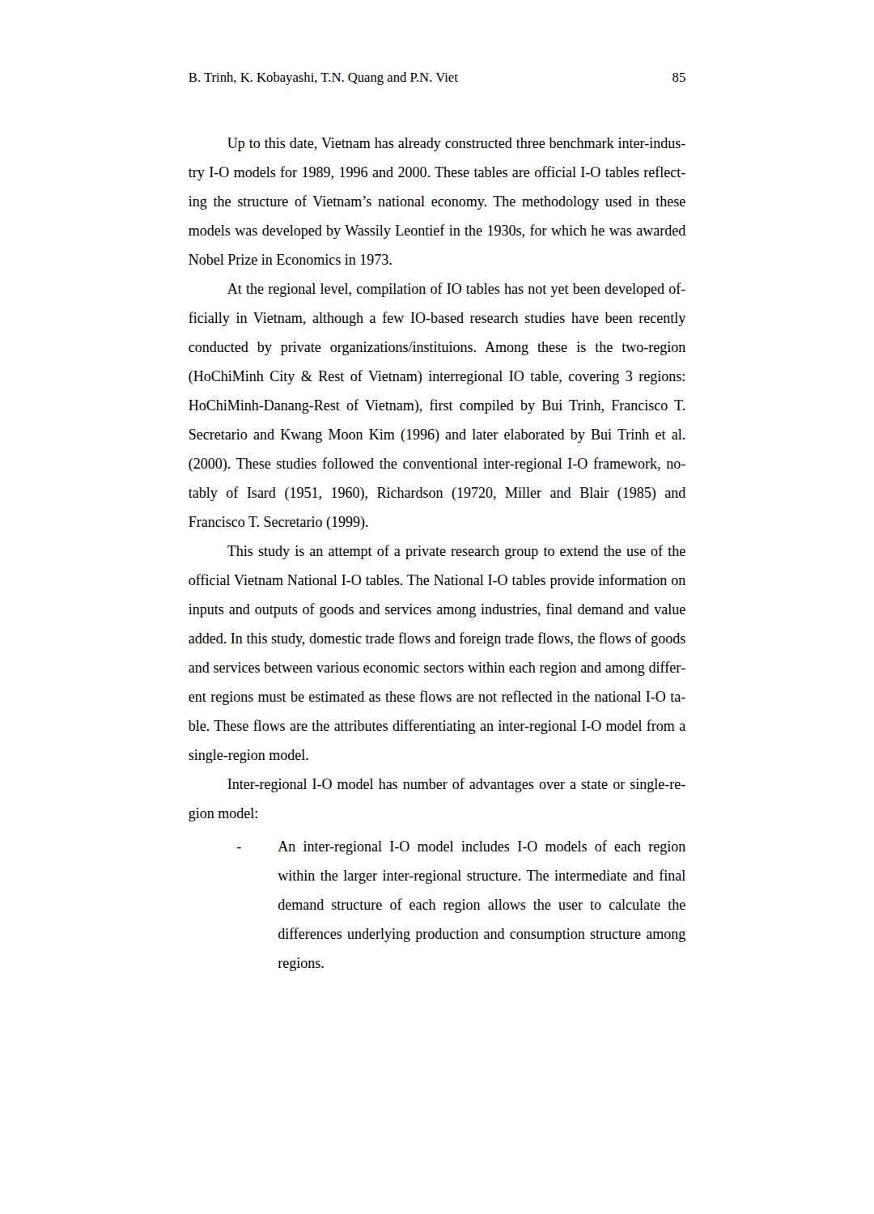B. Trinh, K. Kobayashi, T.N. Quang and P.N. Viet
85
Up to this date, Vietnam has already constructed three benchmark inter-industry I-O models for 1989, 1996 and 2000. These tables are official I-O tables reflecting the structure of Vietnam’s national economy. The methodology used in these models was developed by Wassily Leontief in the 1930s, for which he was awarded Nobel Prize in Economics in 1973.
At the regional level, compilation of IO tables has not yet been developed officially in Vietnam, although a few IO-based research studies have been recently conducted by private organizations/instituions. Among these is the two-region (HoChiMinh City & Rest of Vietnam) interregional IO table, covering 3 regions: HoChiMinh-Danang-Rest of Vietnam), first compiled by Bui Trinh, Francisco T. Secretario and Kwang Moon Kim (1996) and later elaborated by Bui Trinh et al. (2000). These studies followed the conventional inter-regional I-O framework, notably of Isard (1951, 1960), Richardson (19720, Miller and Blair (1985) and Francisco T. Secretario (1999).
This study is an attempt of a private research group to extend the use of the official Vietnam National I-O tables. The National I-O tables provide information on inputs and outputs of goods and services among industries, final demand and value added. In this study, domestic trade flows and foreign trade flows, the flows of goods and services between various economic sectors within each region and among different regions must be estimated as these flows are not reflected in the national I-O table. These flows are the attributes differentiating an inter-regional I-O model from a single-region model.
Inter-regional I-O model has number of advantages over a state or single-region model:
-An inter-regional I-O model includes I-O models of each region within the larger inter-regional structure. The intermediate and final demand structure of each region allows the user to calculate the differences underlying production and consumption structure among regions.